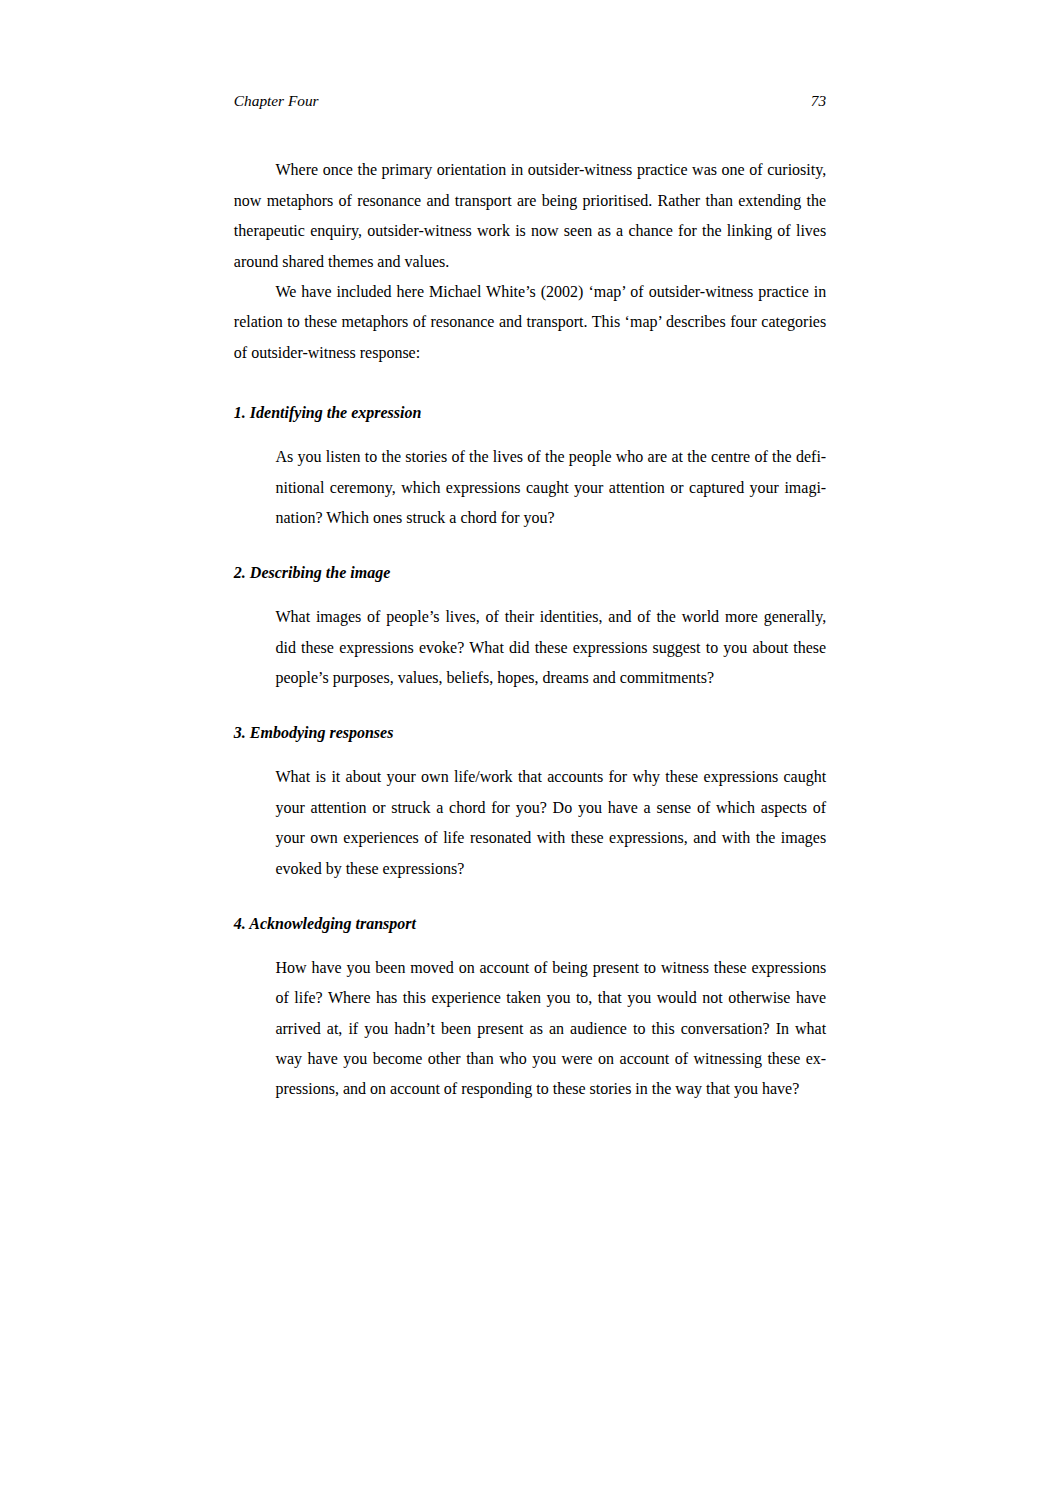Chapter Four 73
Where once the primary orientation in outsider-witness practice was one of curiosity, now metaphors of resonance and transport are being prioritised. Rather than extending the therapeutic enquiry, outsider-witness work is now seen as a chance for the linking of lives around shared themes and values.
We have included here Michael White’s (2002) ‘map’ of outsider-witness practice in relation to these metaphors of resonance and transport. This ‘map’ describes four categories of outsider-witness response:
Identifying the expression
As you listen to the stories of the lives of the people who are at the centre of the definitional ceremony, which expressions caught your attention or captured your imagination? Which ones struck a chord for you?
Describing the image
What images of people’s lives, of their identities, and of the world more generally, did these expressions evoke? What did these expressions suggest to you about these people’s purposes, values, beliefs, hopes, dreams and commitments?
Embodying responses
What is it about your own life/work that accounts for why these expressions caught your attention or struck a chord for you? Do you have a sense of which aspects of your own experiences of life resonated with these expressions, and with the images evoked by these expressions?
Acknowledging transport
How have you been moved on account of being present to witness these expressions of life? Where has this experience taken you to, that you would not otherwise have arrived at, if you hadn’t been present as an audience to this conversation? In what way have you become other than who you were on account of witnessing these expressions, and on account of responding to these stories in the way that you have?